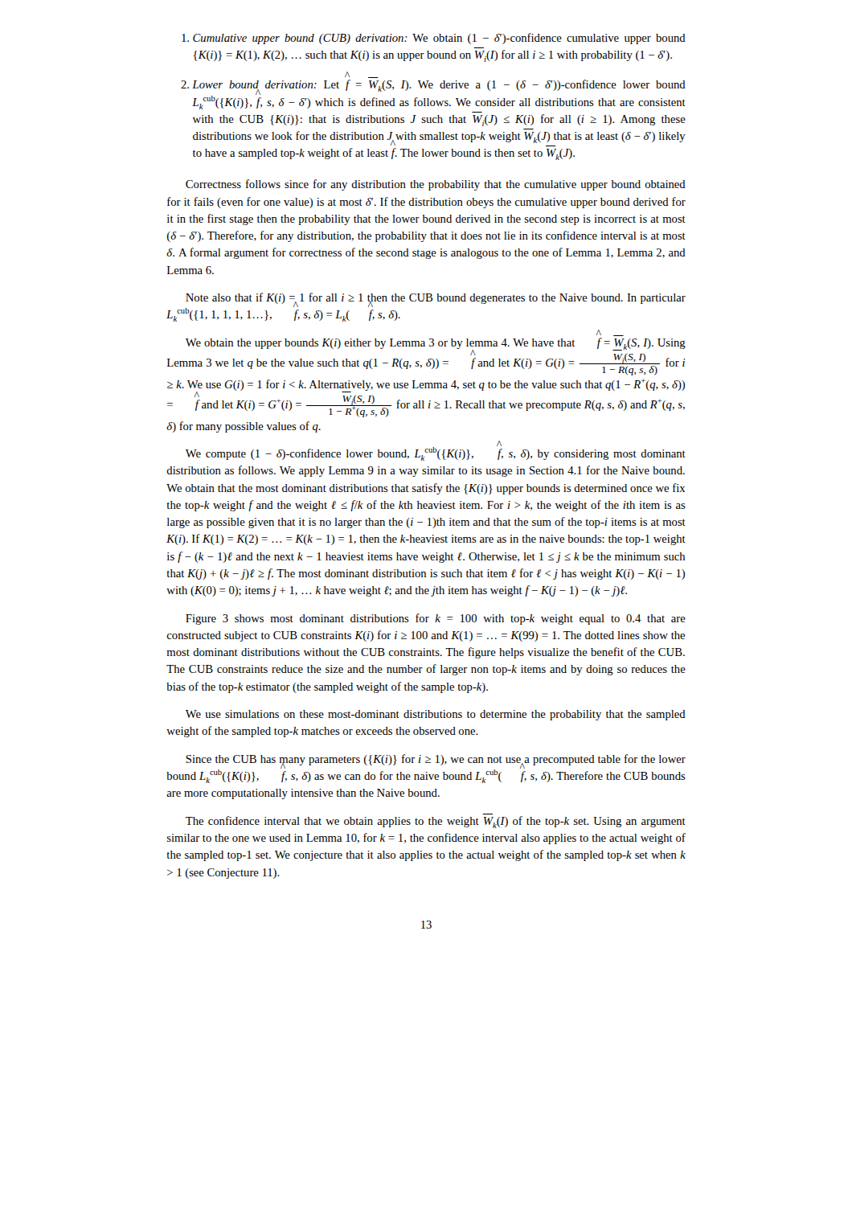Cumulative upper bound (CUB) derivation: We obtain (1 − δ′)-confidence cumulative upper bound {K(i)} = K(1), K(2), … such that K(i) is an upper bound on Wi(I) for all i ≥ 1 with probability (1 − δ′).
Lower bound derivation: Let f = Wk(S, I). We derive a (1 − (δ − δ′))-confidence lower bound Lkcub({K(i)}, f, s, δ − δ′) which is defined as follows. We consider all distributions that are consistent with the CUB {K(i)}: that is distributions J such that Wi(J) ≤ K(i) for all (i ≥ 1). Among these distributions we look for the distribution J with smallest top-k weight Wk(J) that is at least (δ − δ′) likely to have a sampled top-k weight of at least f. The lower bound is then set to Wk(J).
Correctness follows since for any distribution the probability that the cumulative upper bound obtained for it fails (even for one value) is at most δ′. If the distribution obeys the cumulative upper bound derived for it in the first stage then the probability that the lower bound derived in the second step is incorrect is at most (δ − δ′). Therefore, for any distribution, the probability that it does not lie in its confidence interval is at most δ. A formal argument for correctness of the second stage is analogous to the one of Lemma 1, Lemma 2, and Lemma 6.
Note also that if K(i) = 1 for all i ≥ 1 then the CUB bound degenerates to the Naive bound. In particular Lkcub({1, 1, 1, 1, 1…}, f, s, δ) = Lk(f, s, δ).
We obtain the upper bounds K(i) either by Lemma 3 or by lemma 4. We have that f = Wk(S, I). Using Lemma 3 we let q be the value such that q(1 − R(q, s, δ)) = f and let K(i) = G(i) = Wi(S, I) 1 − R(q, s, δ) for i ≥ k. We use G(i) = 1 for i < k. Alternatively, we use Lemma 4, set q to be the value such that q(1 − R+(q, s, δ)) = f and let K(i) = G+(i) = Wi(S, I) 1 − R+(q, s, δ) for all i ≥ 1. Recall that we precompute R(q, s, δ) and R+(q, s, δ) for many possible values of q.
We compute (1 − δ)-confidence lower bound, Lkcub({K(i)}, f, s, δ), by considering most dominant distribution as follows. We apply Lemma 9 in a way similar to its usage in Section 4.1 for the Naive bound. We obtain that the most dominant distributions that satisfy the {K(i)} upper bounds is determined once we fix the top-k weight f and the weight ℓ ≤ f/k of the kth heaviest item. For i > k, the weight of the ith item is as large as possible given that it is no larger than the (i − 1)th item and that the sum of the top-i items is at most K(i). If K(1) = K(2) = … = K(k − 1) = 1, then the k-heaviest items are as in the naive bounds: the top-1 weight is f − (k − 1)ℓ and the next k − 1 heaviest items have weight ℓ. Otherwise, let 1 ≤ j ≤ k be the minimum such that K(j) + (k − j)ℓ ≥ f. The most dominant distribution is such that item ℓ for ℓ < j has weight K(i) − K(i − 1) with (K(0) = 0); items j + 1, … k have weight ℓ; and the jth item has weight f − K(j − 1) − (k − j)ℓ.
Figure 3 shows most dominant distributions for k = 100 with top-k weight equal to 0.4 that are constructed subject to CUB constraints K(i) for i ≥ 100 and K(1) = … = K(99) = 1. The dotted lines show the most dominant distributions without the CUB constraints. The figure helps visualize the benefit of the CUB. The CUB constraints reduce the size and the number of larger non top-k items and by doing so reduces the bias of the top-k estimator (the sampled weight of the sample top-k).
We use simulations on these most-dominant distributions to determine the probability that the sampled weight of the sampled top-k matches or exceeds the observed one.
Since the CUB has many parameters ({K(i)} for i ≥ 1), we can not use a precomputed table for the lower bound Lkcub({K(i)}, f, s, δ) as we can do for the naive bound Lkcub(f, s, δ). Therefore the CUB bounds are more computationally intensive than the Naive bound.
The confidence interval that we obtain applies to the weight Wk(I) of the top-k set. Using an argument similar to the one we used in Lemma 10, for k = 1, the confidence interval also applies to the actual weight of the sampled top-1 set. We conjecture that it also applies to the actual weight of the sampled top-k set when k > 1 (see Conjecture 11).
13